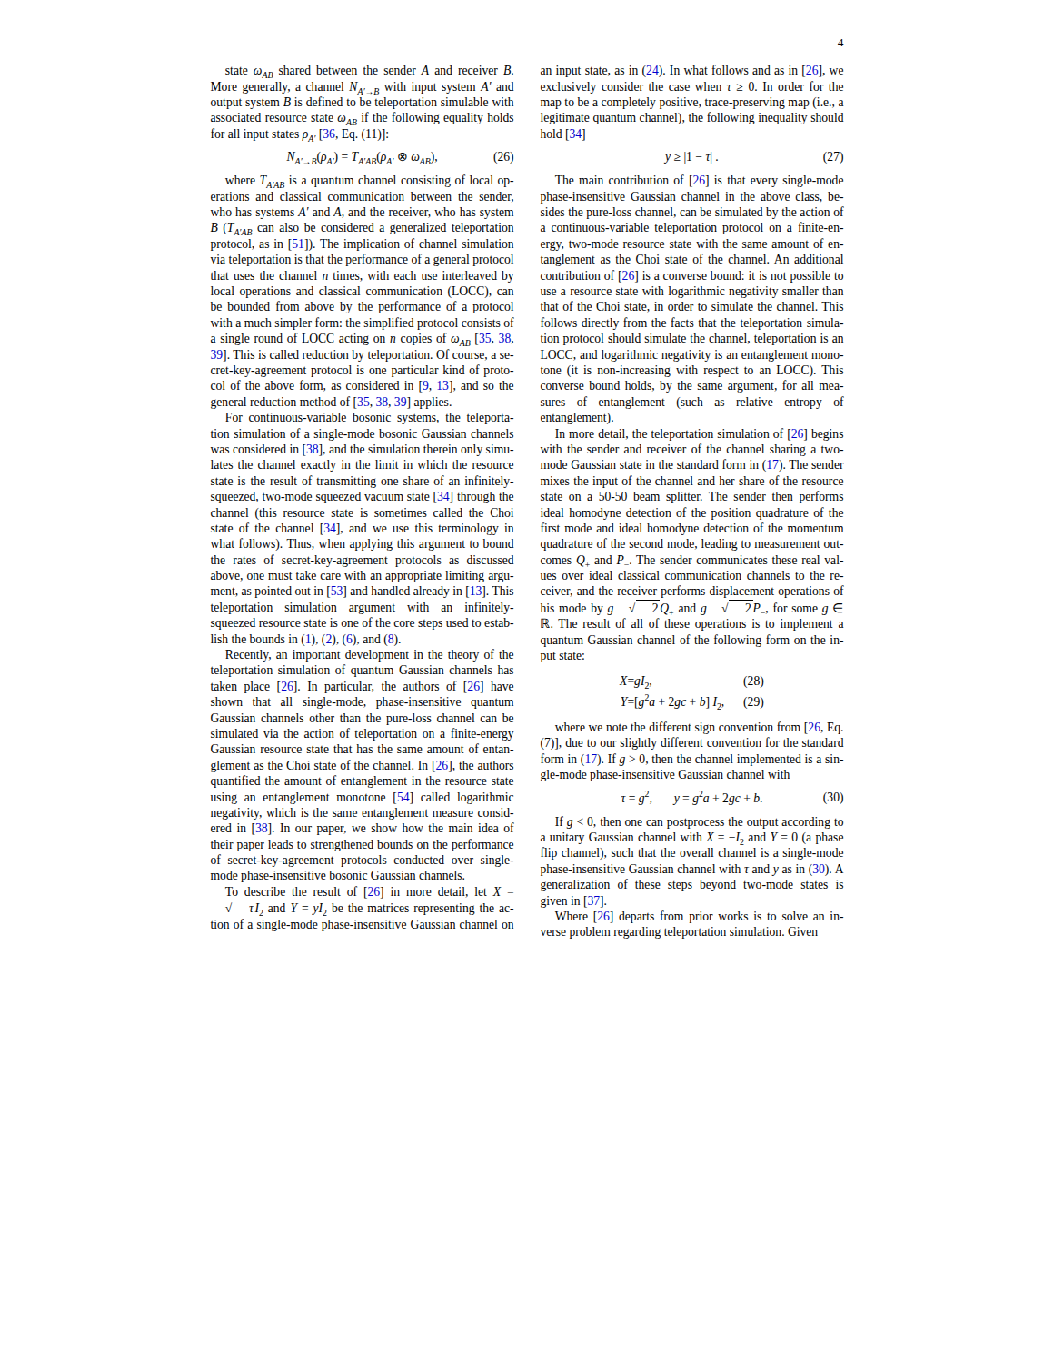4
state ωAB shared between the sender A and receiver B. More generally, a channel NA′→B with input system A′ and output system B is defined to be teleportation simulable with associated resource state ωAB if the following equality holds for all input states ρA′ [36, Eq. (11)]:
NA′→B(ρA′) = TA′AB(ρA′ ⊗ ωAB), (26)
where TA′AB is a quantum channel consisting of local operations and classical communication between the sender, who has systems A′ and A, and the receiver, who has system B (TA′AB can also be considered a generalized teleportation protocol, as in [51]). The implication of channel simulation via teleportation is that the performance of a general protocol that uses the channel n times, with each use interleaved by local operations and classical communication (LOCC), can be bounded from above by the performance of a protocol with a much simpler form: the simplified protocol consists of a single round of LOCC acting on n copies of ωAB [35, 38, 39]. This is called reduction by teleportation. Of course, a secret-key-agreement protocol is one particular kind of protocol of the above form, as considered in [9, 13], and so the general reduction method of [35, 38, 39] applies.
For continuous-variable bosonic systems, the teleportation simulation of a single-mode bosonic Gaussian channels was considered in [38], and the simulation therein only simulates the channel exactly in the limit in which the resource state is the result of transmitting one share of an infinitely-squeezed, two-mode squeezed vacuum state [34] through the channel (this resource state is sometimes called the Choi state of the channel [34], and we use this terminology in what follows). Thus, when applying this argument to bound the rates of secret-key-agreement protocols as discussed above, one must take care with an appropriate limiting argument, as pointed out in [53] and handled already in [13]. This teleportation simulation argument with an infinitely-squeezed resource state is one of the core steps used to establish the bounds in (1), (2), (6), and (8).
Recently, an important development in the theory of the teleportation simulation of quantum Gaussian channels has taken place [26]. In particular, the authors of [26] have shown that all single-mode, phase-insensitive quantum Gaussian channels other than the pure-loss channel can be simulated via the action of teleportation on a finite-energy Gaussian resource state that has the same amount of entanglement as the Choi state of the channel. In [26], the authors quantified the amount of entanglement in the resource state using an entanglement monotone [54] called logarithmic negativity, which is the same entanglement measure considered in [38]. In our paper, we show how the main idea of their paper leads to strengthened bounds on the performance of secret-key-agreement protocols conducted over single-mode phase-insensitive bosonic Gaussian channels.
To describe the result of [26] in more detail, let X = √τ I2 and Y = yI2 be the matrices representing the action of a single-mode phase-insensitive Gaussian channel on an input state, as in (24). In what follows and as in [26], we exclusively consider the case when τ ≥ 0. In order for the map to be a completely positive, trace-preserving map (i.e., a legitimate quantum channel), the following inequality should hold [34]
y ≥ |1 − τ| . (27)
The main contribution of [26] is that every single-mode phase-insensitive Gaussian channel in the above class, besides the pure-loss channel, can be simulated by the action of a continuous-variable teleportation protocol on a finite-energy, two-mode resource state with the same amount of entanglement as the Choi state of the channel. An additional contribution of [26] is a converse bound: it is not possible to use a resource state with logarithmic negativity smaller than that of the Choi state, in order to simulate the channel. This follows directly from the facts that the teleportation simulation protocol should simulate the channel, teleportation is an LOCC, and logarithmic negativity is an entanglement monotone (it is non-increasing with respect to an LOCC). This converse bound holds, by the same argument, for all measures of entanglement (such as relative entropy of entanglement).
In more detail, the teleportation simulation of [26] begins with the sender and receiver of the channel sharing a two-mode Gaussian state in the standard form in (17). The sender mixes the input of the channel and her share of the resource state on a 50-50 beam splitter. The sender then performs ideal homodyne detection of the position quadrature of the first mode and ideal homodyne detection of the momentum quadrature of the second mode, leading to measurement outcomes Q+ and P−. The sender communicates these real values over ideal classical communication channels to the receiver, and the receiver performs displacement operations of his mode by g√2 Q+ and g√2 P−, for some g ∈ ℝ. The result of all of these operations is to implement a quantum Gaussian channel of the following form on the input state:
| X | = | gI 2 , | (28) |
| Y | = | [ g 2 a + 2 gc + b ] I 2 , | (29) |
where we note the different sign convention from [26, Eq. (7)], due to our slightly different convention for the standard form in (17). If g > 0, then the channel implemented is a single-mode phase-insensitive Gaussian channel with
τ = g2, y = g2a + 2gc + b. (30)
If g < 0, then one can postprocess the output according to a unitary Gaussian channel with X = −I2 and Y = 0 (a phase flip channel), such that the overall channel is a single-mode phase-insensitive Gaussian channel with τ and y as in (30). A generalization of these steps beyond two-mode states is given in [37].
Where [26] departs from prior works is to solve an inverse problem regarding teleportation simulation. Given